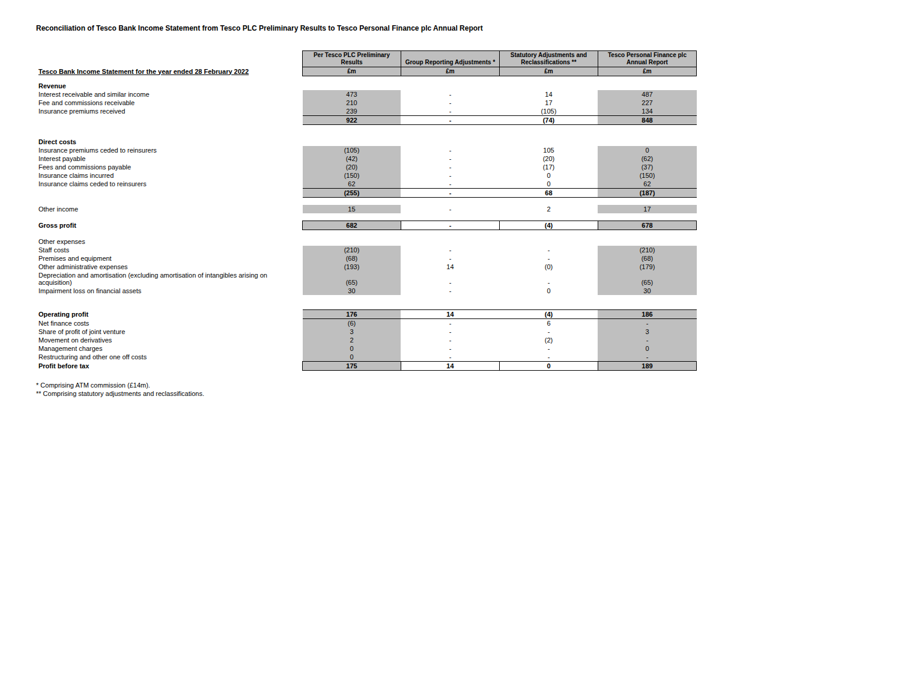Reconciliation of Tesco Bank Income Statement from Tesco PLC Preliminary Results to Tesco Personal Finance plc Annual Report
| | Per Tesco PLC Preliminary Results | Group Reporting Adjustments * | Statutory Adjustments and Reclassifications ** | Tesco Personal Finance plc Annual Report |
| --- | --- | --- | --- | --- |
| Tesco Bank Income Statement for the year ended 28 February 2022 | £m | £m | £m | £m |
| Revenue | | | | |
| Interest receivable and similar income | 473 | - | 14 | 487 |
| Fee and commissions receivable | 210 | - | 17 | 227 |
| Insurance premiums received | 239 | - | (105) | 134 |
| | 922 | - | (74) | 848 |
| Direct costs | | | | |
| Insurance premiums ceded to reinsurers | (105) | - | 105 | 0 |
| Interest payable | (42) | - | (20) | (62) |
| Fees and commissions payable | (20) | - | (17) | (37) |
| Insurance claims incurred | (150) | - | 0 | (150) |
| Insurance claims ceded to reinsurers | 62 | - | 0 | 62 |
| | (255) | - | 68 | (187) |
| Other income | 15 | - | 2 | 17 |
| Gross profit | 682 | - | (4) | 678 |
| Other expenses | | | | |
| Staff costs | (210) | - | - | (210) |
| Premises and equipment | (68) | - | - | (68) |
| Other administrative expenses | (193) | 14 | (0) | (179) |
| Depreciation and amortisation (excluding amortisation of intangibles arising on acquisition) | (65) | - | - | (65) |
| Impairment loss on financial assets | 30 | - | 0 | 30 |
| Operating profit | 176 | 14 | (4) | 186 |
| Net finance costs | (6) | - | 6 | - |
| Share of profit of joint venture | 3 | - | - | 3 |
| Movement on derivatives | 2 | - | (2) | - |
| Management charges | 0 | - | - | 0 |
| Restructuring and other one off costs | 0 | - | - | - |
| Profit before tax | 175 | 14 | 0 | 189 |
* Comprising ATM commission (£14m).
** Comprising statutory adjustments and reclassifications.